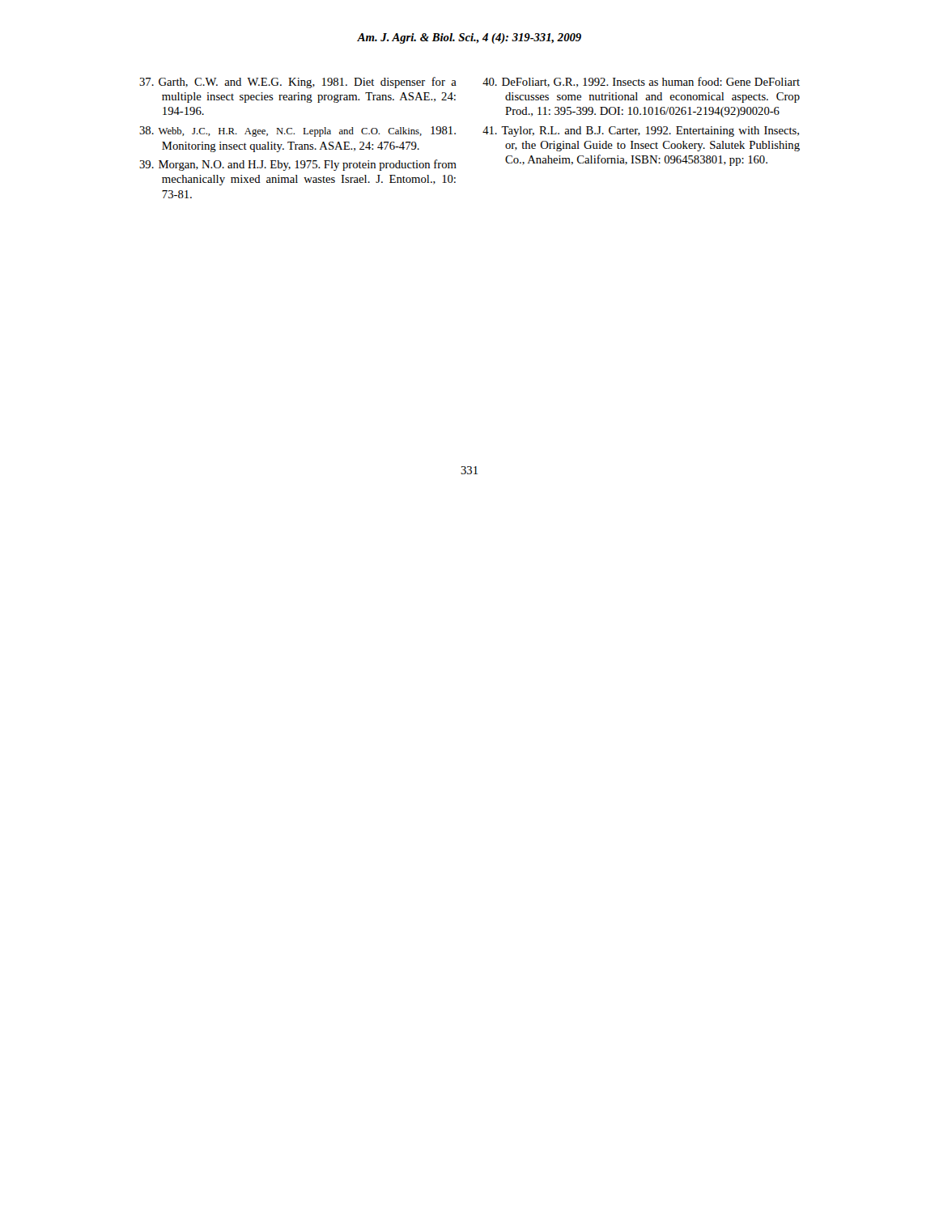Am. J. Agri. & Biol. Sci., 4 (4): 319-331, 2009
37. Garth, C.W. and W.E.G. King, 1981. Diet dispenser for a multiple insect species rearing program. Trans. ASAE., 24: 194-196.
38. Webb, J.C., H.R. Agee, N.C. Leppla and C.O. Calkins, 1981. Monitoring insect quality. Trans. ASAE., 24: 476-479.
39. Morgan, N.O. and H.J. Eby, 1975. Fly protein production from mechanically mixed animal wastes Israel. J. Entomol., 10: 73-81.
40. DeFoliart, G.R., 1992. Insects as human food: Gene DeFoliart discusses some nutritional and economical aspects. Crop Prod., 11: 395-399. DOI: 10.1016/0261-2194(92)90020-6
41. Taylor, R.L. and B.J. Carter, 1992. Entertaining with Insects, or, the Original Guide to Insect Cookery. Salutek Publishing Co., Anaheim, California, ISBN: 0964583801, pp: 160.
331